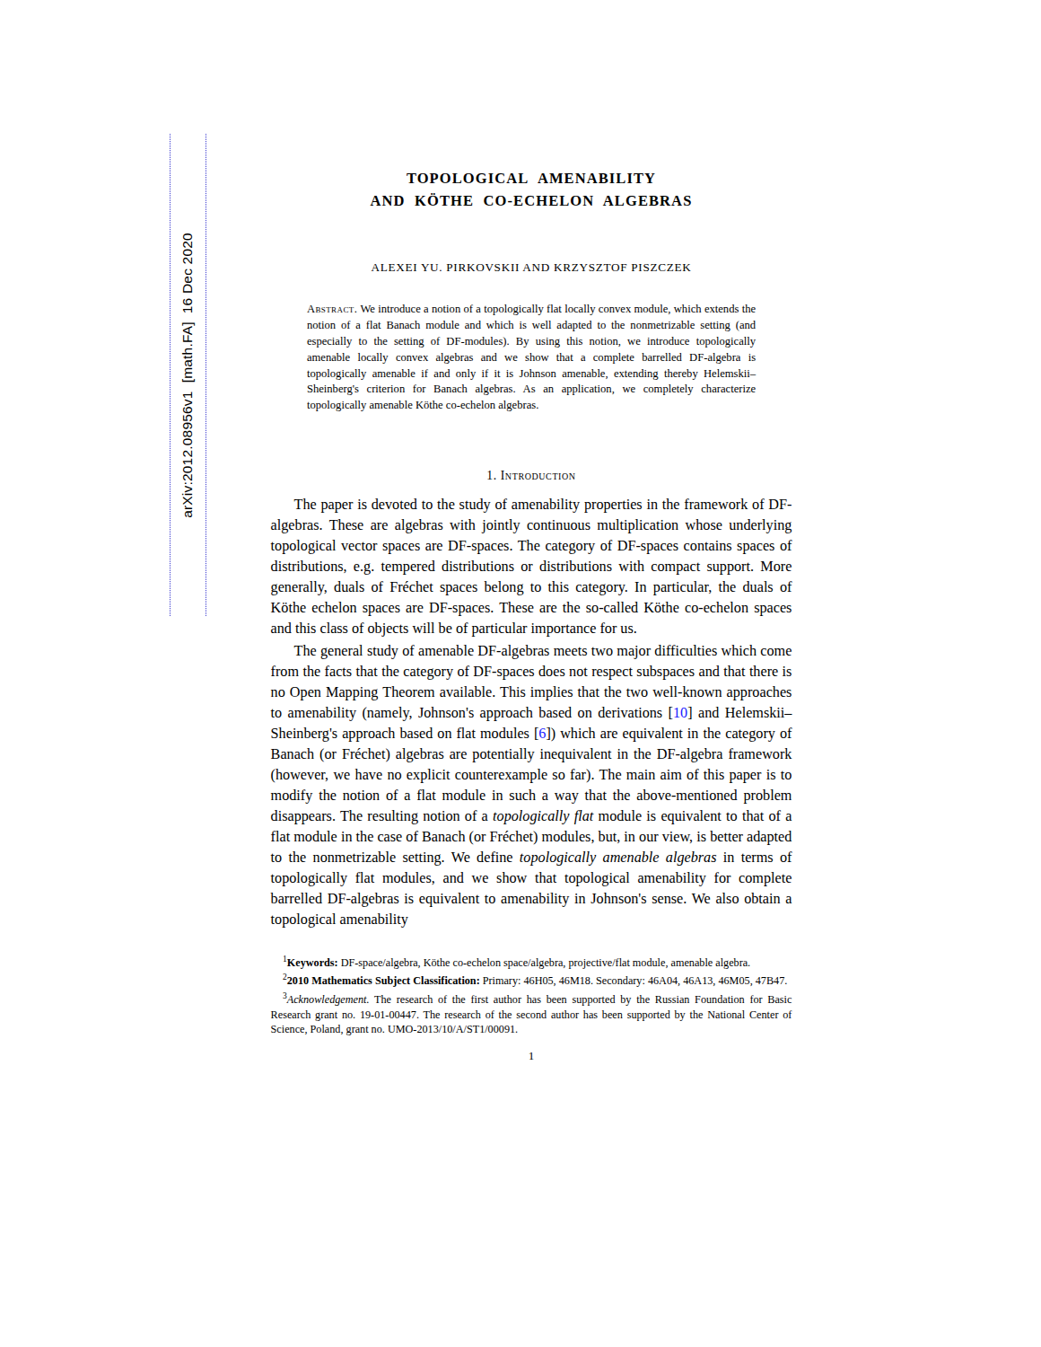arXiv:2012.08956v1 [math.FA] 16 Dec 2020
TOPOLOGICAL AMENABILITY
AND KÖTHE CO-ECHELON ALGEBRAS
ALEXEI YU. PIRKOVSKII AND KRZYSZTOF PISZCZEK
Abstract. We introduce a notion of a topologically flat locally convex module, which extends the notion of a flat Banach module and which is well adapted to the nonmetrizable setting (and especially to the setting of DF-modules). By using this notion, we introduce topologically amenable locally convex algebras and we show that a complete barrelled DF-algebra is topologically amenable if and only if it is Johnson amenable, extending thereby Helemskii–Sheinberg's criterion for Banach algebras. As an application, we completely characterize topologically amenable Köthe co-echelon algebras.
1. Introduction
The paper is devoted to the study of amenability properties in the framework of DF-algebras. These are algebras with jointly continuous multiplication whose underlying topological vector spaces are DF-spaces. The category of DF-spaces contains spaces of distributions, e.g. tempered distributions or distributions with compact support. More generally, duals of Fréchet spaces belong to this category. In particular, the duals of Köthe echelon spaces are DF-spaces. These are the so-called Köthe co-echelon spaces and this class of objects will be of particular importance for us.
The general study of amenable DF-algebras meets two major difficulties which come from the facts that the category of DF-spaces does not respect subspaces and that there is no Open Mapping Theorem available. This implies that the two well-known approaches to amenability (namely, Johnson's approach based on derivations [10] and Helemskii–Sheinberg's approach based on flat modules [6]) which are equivalent in the category of Banach (or Fréchet) algebras are potentially inequivalent in the DF-algebra framework (however, we have no explicit counterexample so far). The main aim of this paper is to modify the notion of a flat module in such a way that the above-mentioned problem disappears. The resulting notion of a topologically flat module is equivalent to that of a flat module in the case of Banach (or Fréchet) modules, but, in our view, is better adapted to the nonmetrizable setting. We define topologically amenable algebras in terms of topologically flat modules, and we show that topological amenability for complete barrelled DF-algebras is equivalent to amenability in Johnson's sense. We also obtain a topological amenability
1Keywords: DF-space/algebra, Köthe co-echelon space/algebra, projective/flat module, amenable algebra.
22010 Mathematics Subject Classification: Primary: 46H05, 46M18. Secondary: 46A04, 46A13, 46M05, 47B47.
3Acknowledgement. The research of the first author has been supported by the Russian Foundation for Basic Research grant no. 19-01-00447. The research of the second author has been supported by the National Center of Science, Poland, grant no. UMO-2013/10/A/ST1/00091.
1